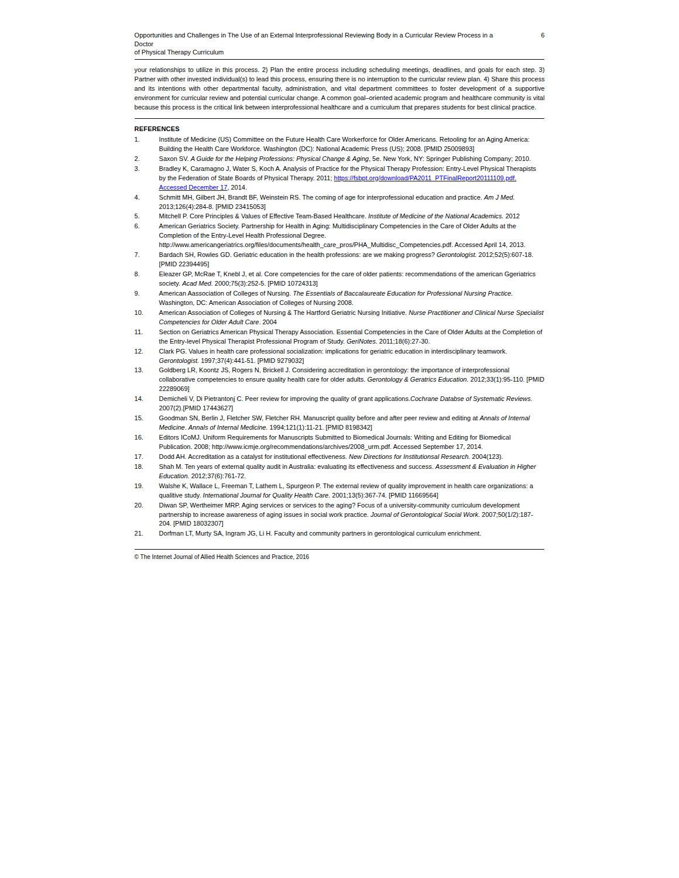Opportunities and Challenges in The Use of an External Interprofessional Reviewing Body in a Curricular Review Process in a Doctor
of Physical Therapy Curriculum
6
your relationships to utilize in this process. 2) Plan the entire process including scheduling meetings, deadlines, and goals for each step. 3) Partner with other invested individual(s) to lead this process, ensuring there is no interruption to the curricular review plan. 4) Share this process and its intentions with other departmental faculty, administration, and vital department committees to foster development of a supportive environment for curricular review and potential curricular change. A common goal–oriented academic program and healthcare community is vital because this process is the critical link between interprofessional healthcare and a curriculum that prepares students for best clinical practice.
REFERENCES
1. Institute of Medicine (US) Committee on the Future Health Care Workerforce for Older Americans. Retooling for an Aging America: Building the Health Care Workforce. Washington (DC): National Academic Press (US); 2008. [PMID 25009893]
2. Saxon SV. A Guide for the Helping Professions: Physical Change & Aging, 5e. New York, NY: Springer Publishing Company; 2010.
3. Bradley K, Caramagno J, Water S, Koch A. Analysis of Practice for the Physical Therapy Profession: Entry-Level Physical Therapists by the Federation of State Boards of Physical Therapy. 2011; https://fsbpt.org/download/PA2011_PTFinalReport20111109.pdf. Accessed December 17, 2014.
4. Schmitt MH, Gilbert JH, Brandt BF, Weinstein RS. The coming of age for interprofessional education and practice. Am J Med. 2013;126(4):284-8. [PMID 23415053]
5. Mitchell P. Core Principles & Values of Effective Team-Based Healthcare. Institute of Medicine of the National Academics. 2012
6. American Geriatrics Society. Partnership for Health in Aging: Multidisciplinary Competencies in the Care of Older Adults at the Completion of the Entry-Level Health Professional Degree. http://www.americangeriatrics.org/files/documents/health_care_pros/PHA_Multidisc_Competencies.pdf. Accessed April 14, 2013.
7. Bardach SH, Rowles GD. Geriatric education in the health professions: are we making progress? Gerontologist. 2012;52(5):607-18. [PMID 22394495]
8. Eleazer GP, McRae T, Knebl J, et al. Core competencies for the care of older patients: recommendations of the american Ggeriatrics society. Acad Med. 2000;75(3):252-5. [PMID 10724313]
9. American Aassociation of Colleges of Nursing. The Essentials of Baccalaureate Education for Professional Nursing Practice. Washington, DC: American Association of Colleges of Nursing 2008.
10. American Association of Colleges of Nursing & The Hartford Geriatric Nursing Initiative. Nurse Practitioner and Clinical Nurse Specialist Competencies for Older Adult Care. 2004
11. Section on Geriatrics American Physical Therapy Association. Essential Competencies in the Care of Older Adults at the Completion of the Entry-level Physical Therapist Professional Program of Study. GeriNotes. 2011;18(6):27-30.
12. Clark PG. Values in health care professional socialization: implications for geriatric education in interdisciplinary teamwork. Gerontologist. 1997;37(4):441-51. [PMID 9279032]
13. Goldberg LR, Koontz JS, Rogers N, Brickell J. Considering accreditation in gerontology: the importance of interprofessional collaborative competencies to ensure quality health care for older adults. Gerontology & Geratrics Education. 2012;33(1):95-110. [PMID 22289069]
14. Demicheli V, Di Pietrantonj C. Peer review for improving the quality of grant applications.Cochrane Databse of Systematic Reviews. 2007(2).[PMID 17443627]
15. Goodman SN, Berlin J, Fletcher SW, Fletcher RH. Manuscript quality before and after peer review and editing at Annals of Internal Medicine. Annals of Internal Medicine. 1994;121(1):11-21. [PMID 8198342]
16. Editors ICoMJ. Uniform Requirements for Manuscripts Submitted to Biomedical Journals: Writing and Editing for Biomedical Publication. 2008; http://www.icmje.org/recommendations/archives/2008_urm.pdf. Accessed September 17, 2014.
17. Dodd AH. Accreditation as a catalyst for institutional effectiveness. New Directions for Institutionsal Research. 2004(123).
18. Shah M. Ten years of external quality audit in Australia: evaluating its effectiveness and success. Assessment & Evaluation in Higher Education. 2012;37(6):761-72.
19. Walshe K, Wallace L, Freeman T, Lathem L, Spurgeon P. The external review of quality improvement in health care organizations: a qualitive study. International Journal for Quality Health Care. 2001;13(5):367-74. [PMID 11669564]
20. Diwan SP, Wertheimer MRP. Aging services or services to the aging? Focus of a university-community curriculum development partnership to increase awareness of aging issues in social work practice. Journal of Gerontological Social Work. 2007;50(1/2):187-204. [PMID 18032307]
21. Dorfman LT, Murty SA, Ingram JG, Li H. Faculty and community partners in gerontological curriculum enrichment.
© The Internet Journal of Allied Health Sciences and Practice, 2016